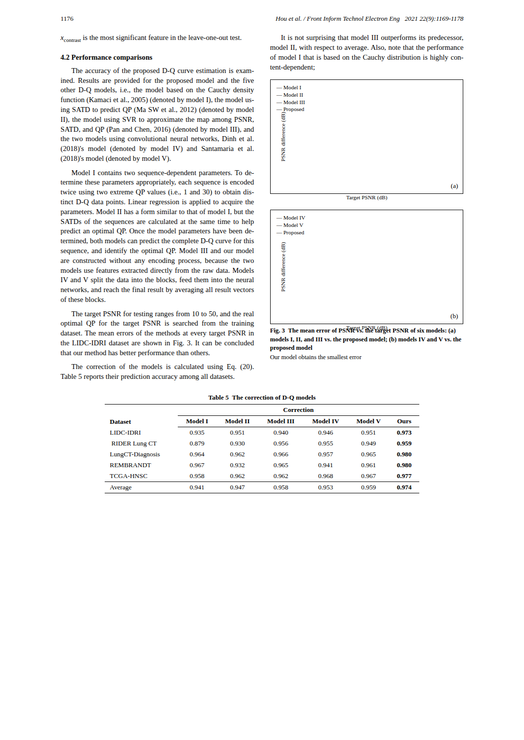1176 Hou et al. / Front Inform Technol Electron Eng 2021 22(9):1169-1178
xcontrast is the most significant feature in the leave-one-out test.
4.2 Performance comparisons
The accuracy of the proposed D-Q curve estimation is examined. Results are provided for the proposed model and the five other D-Q models, i.e., the model based on the Cauchy density function (Kamaci et al., 2005) (denoted by model I), the model using SATD to predict QP (Ma SW et al., 2012) (denoted by model II), the model using SVR to approximate the map among PSNR, SATD, and QP (Pan and Chen, 2016) (denoted by model III), and the two models using convolutional neural networks, Dinh et al. (2018)'s model (denoted by model IV) and Santamaria et al. (2018)'s model (denoted by model V).
Model I contains two sequence-dependent parameters. To determine these parameters appropriately, each sequence is encoded twice using two extreme QP values (i.e., 1 and 30) to obtain distinct D-Q data points. Linear regression is applied to acquire the parameters. Model II has a form similar to that of model I, but the SATDs of the sequences are calculated at the same time to help predict an optimal QP. Once the model parameters have been determined, both models can predict the complete D-Q curve for this sequence, and identify the optimal QP. Model III and our model are constructed without any encoding process, because the two models use features extracted directly from the raw data. Models IV and V split the data into the blocks, feed them into the neural networks, and reach the final result by averaging all result vectors of these blocks.
The target PSNR for testing ranges from 10 to 50, and the real optimal QP for the target PSNR is searched from the training dataset. The mean errors of the methods at every target PSNR in the LIDC-IDRI dataset are shown in Fig. 3. It can be concluded that our method has better performance than others.
The correction of the models is calculated using Eq. (20). Table 5 reports their prediction accuracy among all datasets.
It is not surprising that model III outperforms its predecessor, model II, with respect to average. Also, note that the performance of model I that is based on the Cauchy distribution is highly content-dependent;
— Model I
— Model II
— Model III
— Proposed
PSNR difference (dB) (a) Target PSNR (dB)
— Model IV
— Model V
— Proposed
PSNR difference (dB) (b) Target PSNR (dB)
Fig. 3 The mean error of PSNR vs. the target PSNR of six models: (a) models I, II, and III vs. the proposed model; (b) models IV and V vs. the proposed model Our model obtains the smallest error
Table 5 The correction of D-Q models
| Dataset | Correction |
| --- | --- |
| Model I | Model II | Model III | Model IV | Model V | Ours |
| LIDC-IDRI | 0.935 | 0.951 | 0.940 | 0.946 | 0.951 | 0.973 |
| RIDER Lung CT | 0.879 | 0.930 | 0.956 | 0.955 | 0.949 | 0.959 |
| LungCT-Diagnosis | 0.964 | 0.962 | 0.966 | 0.957 | 0.965 | 0.980 |
| REMBRANDT | 0.967 | 0.932 | 0.965 | 0.941 | 0.961 | 0.980 |
| TCGA-HNSC | 0.958 | 0.962 | 0.962 | 0.968 | 0.967 | 0.977 |
| Average | 0.941 | 0.947 | 0.958 | 0.953 | 0.959 | 0.974 |